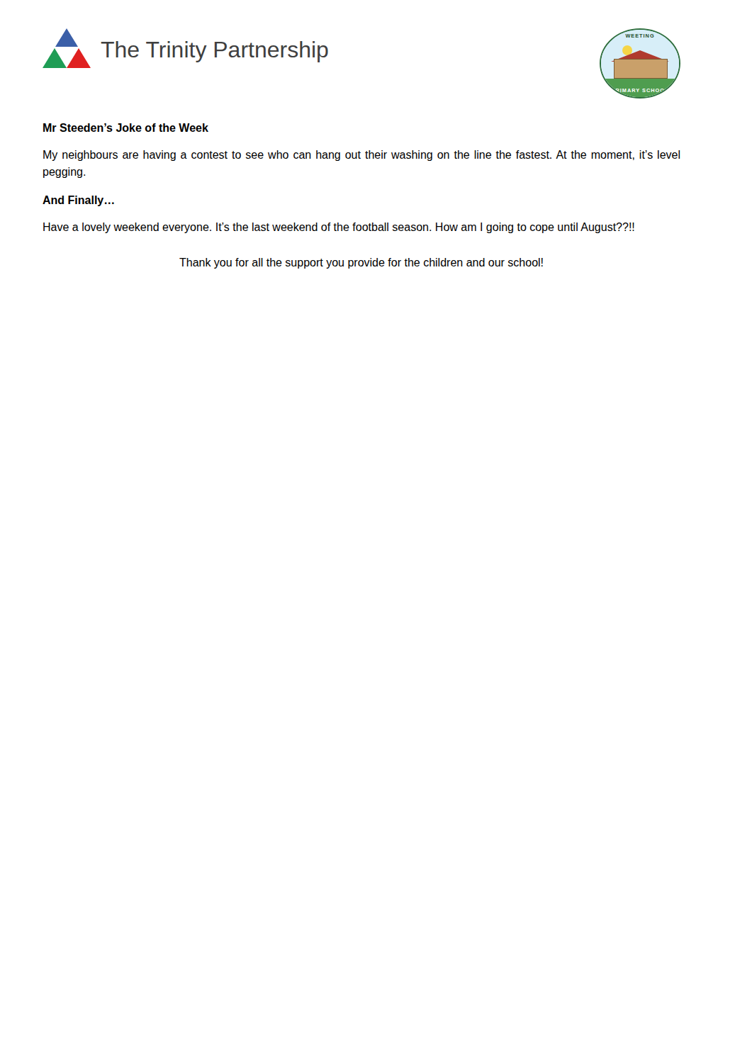The Trinity Partnership
WEETING PRIMARY SCHOOL
Mr Steeden’s Joke of the Week
My neighbours are having a contest to see who can hang out their washing on the line the fastest. At the moment, it’s level pegging.
And Finally…
Have a lovely weekend everyone. It’s the last weekend of the football season. How am I going to cope until August??!!
Thank you for all the support you provide for the children and our school!